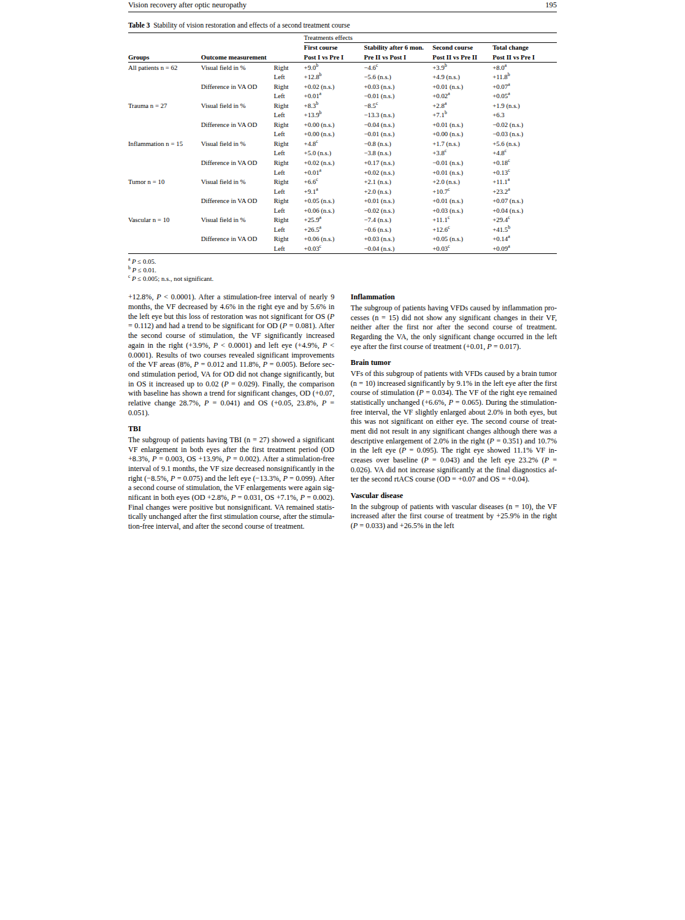Vision recovery after optic neuropathy 195
Table 3 Stability of vision restoration and effects of a second treatment course
| | | | Treatments effects |
| --- | --- | --- | --- |
| | | | First course | Stability after 6 mon. | Second course | Total change |
| Groups | Outcome measurement | | Post I vs Pre I | Pre II vs Post I | Post II vs Pre II | Post II vs Pre I |
| All patients n = 62 | Visual field in % | Right | +9.0 b | −4.6 c | +3.9 b | +8.0 a |
| | | Left | +12.8 b | −5.6 (n.s.) | +4.9 (n.s.) | +11.8 b |
| | Difference in VA OD | Right | +0.02 (n.s.) | +0.03 (n.s.) | +0.01 (n.s.) | +0.07 a |
| | | Left | +0.01 a | −0.01 (n.s.) | +0.02 a | +0.05 a |
| Trauma n = 27 | Visual field in % | Right | +8.3 b | −8.5 c | +2.8 a | +1.9 (n.s.) |
| | | Left | +13.9 b | −13.3 (n.s.) | +7.1 b | +6.3 |
| | Difference in VA OD | Right | +0.00 (n.s.) | −0.04 (n.s.) | +0.01 (n.s.) | −0.02 (n.s.) |
| | | Left | +0.00 (n.s.) | −0.01 (n.s.) | +0.00 (n.s.) | −0.03 (n.s.) |
| Inflammation n = 15 | Visual field in % | Right | +4.8 c | −0.8 (n.s.) | +1.7 (n.s.) | +5.6 (n.s.) |
| | | Left | +5.0 (n.s.) | −3.8 (n.s.) | +3.8 c | +4.8 c |
| | Difference in VA OD | Right | +0.02 (n.s.) | +0.17 (n.s.) | −0.01 (n.s.) | +0.18 c |
| | | Left | +0.01 a | +0.02 (n.s.) | +0.01 (n.s.) | +0.13 c |
| Tumor n = 10 | Visual field in % | Right | +6.6 c | +2.1 (n.s.) | +2.0 (n.s.) | +11.1 a |
| | | Left | +9.1 a | +2.0 (n.s.) | +10.7 c | +23.2 a |
| | Difference in VA OD | Right | +0.05 (n.s.) | +0.01 (n.s.) | +0.01 (n.s.) | +0.07 (n.s.) |
| | | Left | +0.06 (n.s.) | −0.02 (n.s.) | +0.03 (n.s.) | +0.04 (n.s.) |
| Vascular n = 10 | Visual field in % | Right | +25.9 a | −7.4 (n.s.) | +11.1 c | +29.4 c |
| | | Left | +26.5 a | −0.6 (n.s.) | +12.6 c | +41.5 b |
| | Difference in VA OD | Right | +0.06 (n.s.) | +0.03 (n.s.) | +0.05 (n.s.) | +0.14 a |
| | | Left | +0.03 c | −0.04 (n.s.) | +0.03 c | +0.09 a |
a P ≤ 0.05.
b P ≤ 0.01.
c P ≤ 0.005; n.s., not significant.
+12.8%, P < 0.0001). After a stimulation-free interval of nearly 9 months, the VF decreased by 4.6% in the right eye and by 5.6% in the left eye but this loss of restoration was not significant for OS (P = 0.112) and had a trend to be significant for OD (P = 0.081). After the second course of stimulation, the VF significantly increased again in the right (+3.9%, P < 0.0001) and left eye (+4.9%, P < 0.0001). Results of two courses revealed significant improvements of the VF areas (8%, P = 0.012 and 11.8%, P = 0.005). Before second stimulation period, VA for OD did not change significantly, but in OS it increased up to 0.02 (P = 0.029). Finally, the comparison with baseline has shown a trend for significant changes, OD (+0.07, relative change 28.7%, P = 0.041) and OS (+0.05, 23.8%, P = 0.051).
TBI
The subgroup of patients having TBI (n = 27) showed a significant VF enlargement in both eyes after the first treatment period (OD +8.3%, P = 0.003, OS +13.9%, P = 0.002). After a stimulation-free interval of 9.1 months, the VF size decreased nonsignificantly in the right (−8.5%, P = 0.075) and the left eye (−13.3%, P = 0.099). After a second course of stimulation, the VF enlargements were again significant in both eyes (OD +2.8%, P = 0.031, OS +7.1%, P = 0.002). Final changes were positive but nonsignificant. VA remained statistically unchanged after the first stimulation course, after the stimulation-free interval, and after the second course of treatment.
Inflammation
The subgroup of patients having VFDs caused by inflammation processes (n = 15) did not show any significant changes in their VF, neither after the first nor after the second course of treatment. Regarding the VA, the only significant change occurred in the left eye after the first course of treatment (+0.01, P = 0.017).
Brain tumor
VFs of this subgroup of patients with VFDs caused by a brain tumor (n = 10) increased significantly by 9.1% in the left eye after the first course of stimulation (P = 0.034). The VF of the right eye remained statistically unchanged (+6.6%, P = 0.065). During the stimulation-free interval, the VF slightly enlarged about 2.0% in both eyes, but this was not significant on either eye. The second course of treatment did not result in any significant changes although there was a descriptive enlargement of 2.0% in the right (P = 0.351) and 10.7% in the left eye (P = 0.095). The right eye showed 11.1% VF increases over baseline (P = 0.043) and the left eye 23.2% (P = 0.026). VA did not increase significantly at the final diagnostics after the second rtACS course (OD = +0.07 and OS = +0.04).
Vascular disease
In the subgroup of patients with vascular diseases (n = 10), the VF increased after the first course of treatment by +25.9% in the right (P = 0.033) and +26.5% in the left